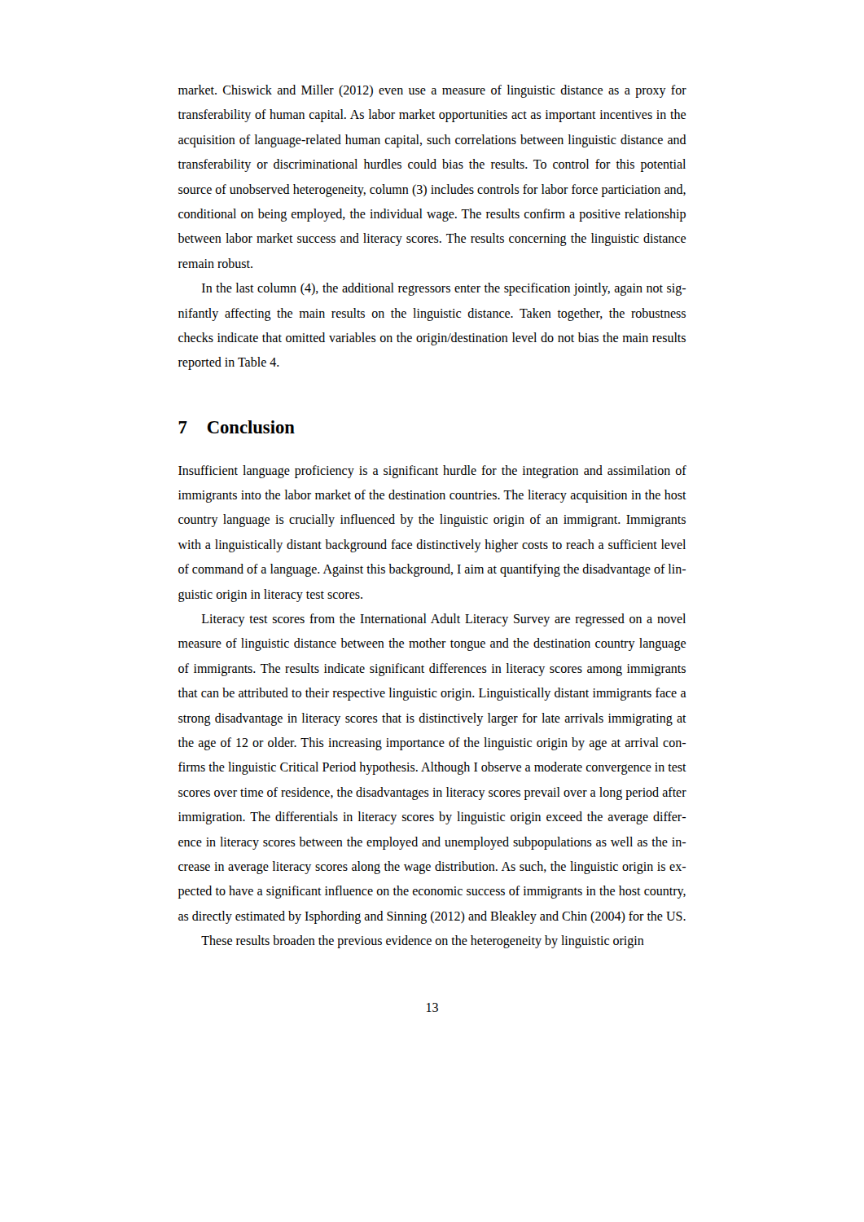market. Chiswick and Miller (2012) even use a measure of linguistic distance as a proxy for transferability of human capital. As labor market opportunities act as important incentives in the acquisition of language-related human capital, such correlations between linguistic distance and transferability or discriminational hurdles could bias the results. To control for this potential source of unobserved heterogeneity, column (3) includes controls for labor force particiation and, conditional on being employed, the individual wage. The results confirm a positive relationship between labor market success and literacy scores. The results concerning the linguistic distance remain robust.
In the last column (4), the additional regressors enter the specification jointly, again not signifantly affecting the main results on the linguistic distance. Taken together, the robustness checks indicate that omitted variables on the origin/destination level do not bias the main results reported in Table 4.
7 Conclusion
Insufficient language proficiency is a significant hurdle for the integration and assimilation of immigrants into the labor market of the destination countries. The literacy acquisition in the host country language is crucially influenced by the linguistic origin of an immigrant. Immigrants with a linguistically distant background face distinctively higher costs to reach a sufficient level of command of a language. Against this background, I aim at quantifying the disadvantage of linguistic origin in literacy test scores.
Literacy test scores from the International Adult Literacy Survey are regressed on a novel measure of linguistic distance between the mother tongue and the destination country language of immigrants. The results indicate significant differences in literacy scores among immigrants that can be attributed to their respective linguistic origin. Linguistically distant immigrants face a strong disadvantage in literacy scores that is distinctively larger for late arrivals immigrating at the age of 12 or older. This increasing importance of the linguistic origin by age at arrival confirms the linguistic Critical Period hypothesis. Although I observe a moderate convergence in test scores over time of residence, the disadvantages in literacy scores prevail over a long period after immigration. The differentials in literacy scores by linguistic origin exceed the average difference in literacy scores between the employed and unemployed subpopulations as well as the increase in average literacy scores along the wage distribution. As such, the linguistic origin is expected to have a significant influence on the economic success of immigrants in the host country, as directly estimated by Isphording and Sinning (2012) and Bleakley and Chin (2004) for the US.
These results broaden the previous evidence on the heterogeneity by linguistic origin
13